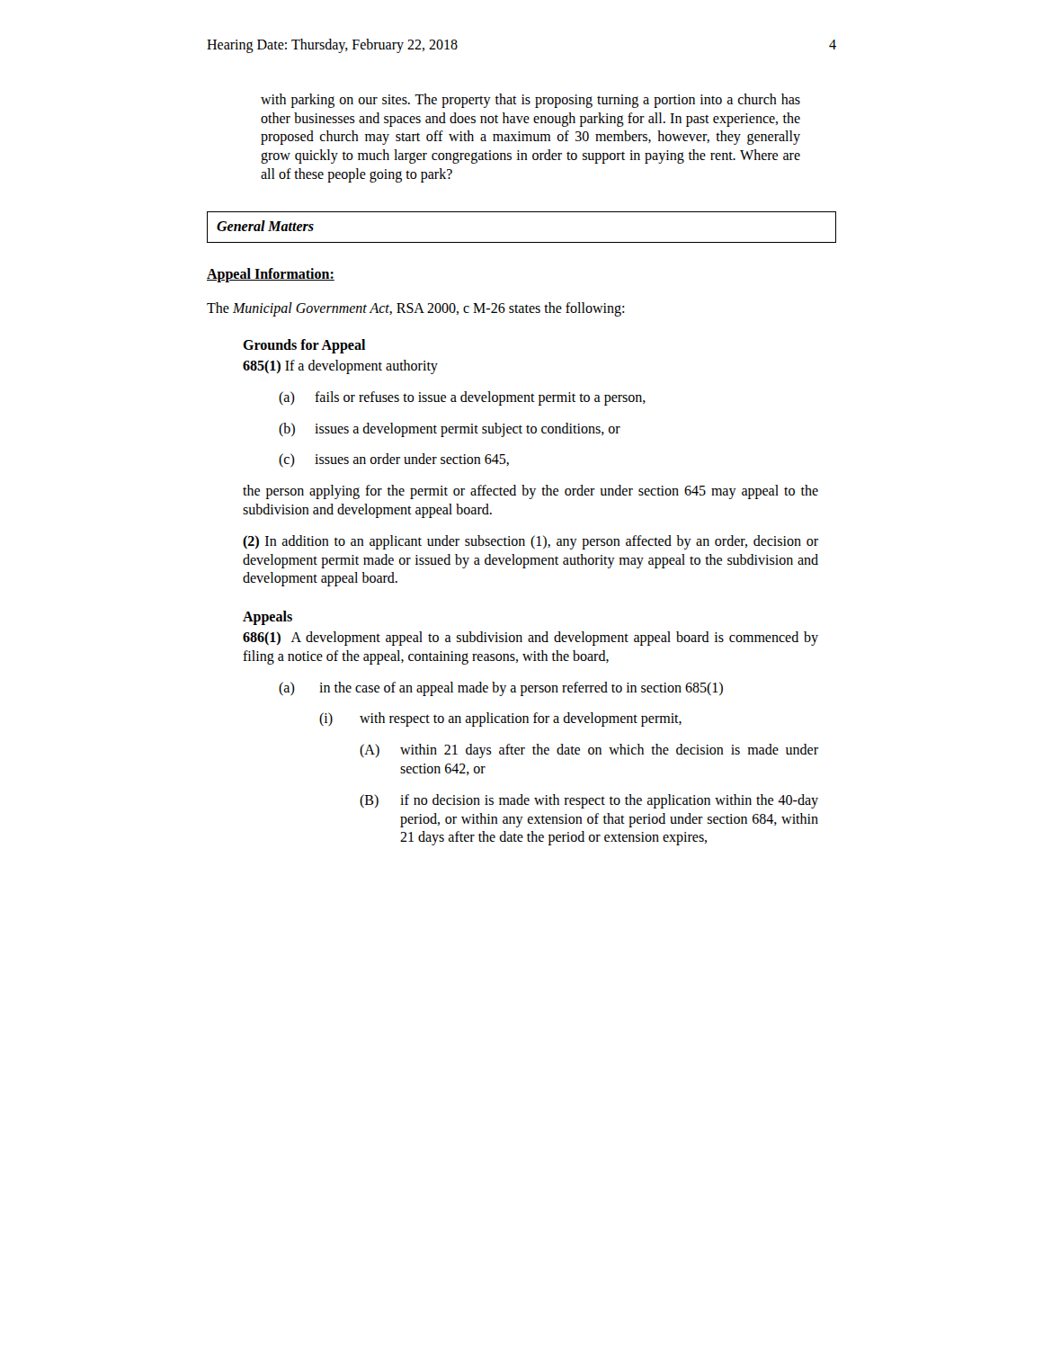Hearing Date: Thursday, February 22, 2018 4
with parking on our sites. The property that is proposing turning a portion into a church has other businesses and spaces and does not have enough parking for all. In past experience, the proposed church may start off with a maximum of 30 members, however, they generally grow quickly to much larger congregations in order to support in paying the rent. Where are all of these people going to park?
General Matters
Appeal Information:
The Municipal Government Act, RSA 2000, c M-26 states the following:
Grounds for Appeal
685(1) If a development authority
(a) fails or refuses to issue a development permit to a person,
(b) issues a development permit subject to conditions, or
(c) issues an order under section 645,
the person applying for the permit or affected by the order under section 645 may appeal to the subdivision and development appeal board.
(2) In addition to an applicant under subsection (1), any person affected by an order, decision or development permit made or issued by a development authority may appeal to the subdivision and development appeal board.
Appeals
686(1) A development appeal to a subdivision and development appeal board is commenced by filing a notice of the appeal, containing reasons, with the board,
(a) in the case of an appeal made by a person referred to in section 685(1)
(i) with respect to an application for a development permit,
(A) within 21 days after the date on which the decision is made under section 642, or
(B) if no decision is made with respect to the application within the 40-day period, or within any extension of that period under section 684, within 21 days after the date the period or extension expires,